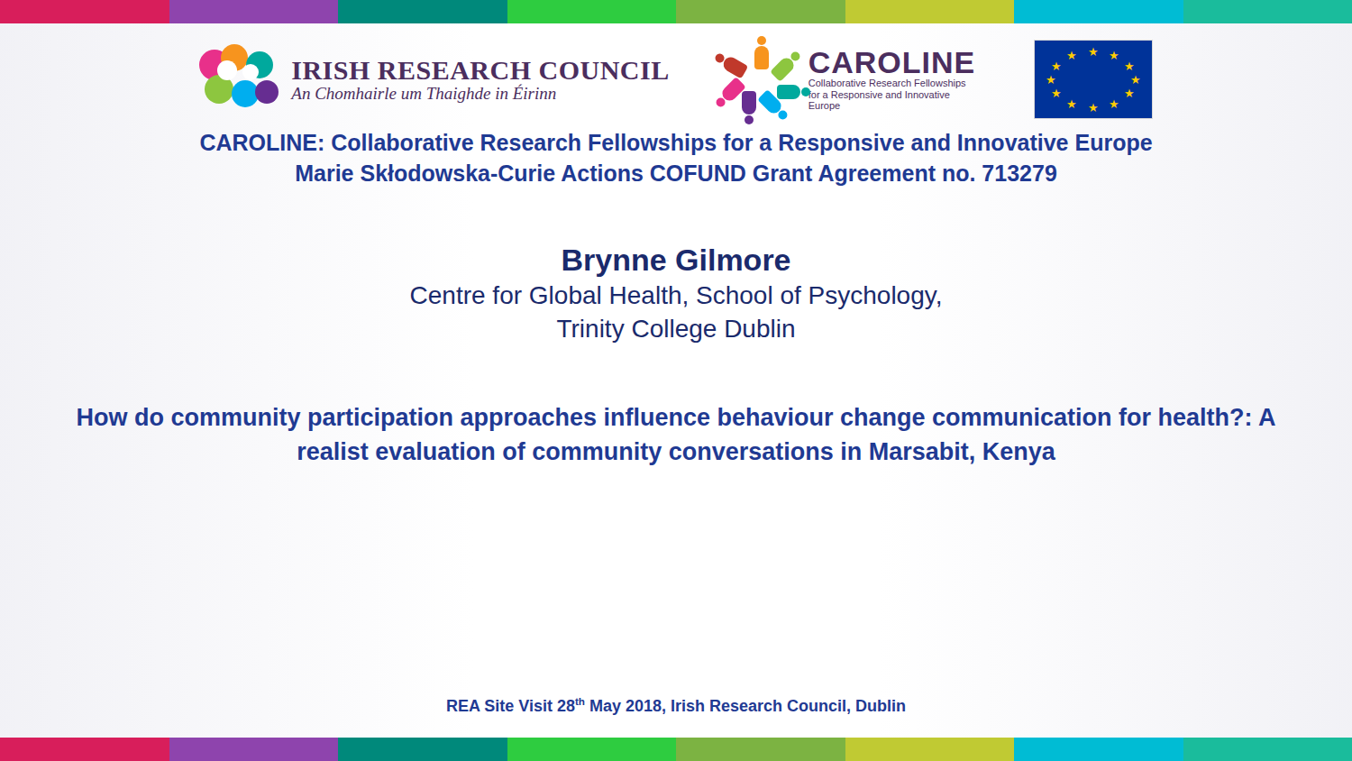IRISH RESEARCH COUNCIL
An Chomhairle um Thaighde in Éirinn
CAROLINE
Collaborative Research Fellowships
for a Responsive and Innovative Europe
★ ★ ★ ★ ★ ★ ★ ★ ★ ★ ★ ★
CAROLINE: Collaborative Research Fellowships for a Responsive and Innovative Europe Marie Skłodowska-Curie Actions COFUND Grant Agreement no. 713279
Brynne Gilmore
Centre for Global Health, School of Psychology,
Trinity College Dublin
How do community participation approaches influence behaviour change communication for health?: A realist evaluation of community conversations in Marsabit, Kenya
REA Site Visit 28th May 2018, Irish Research Council, Dublin